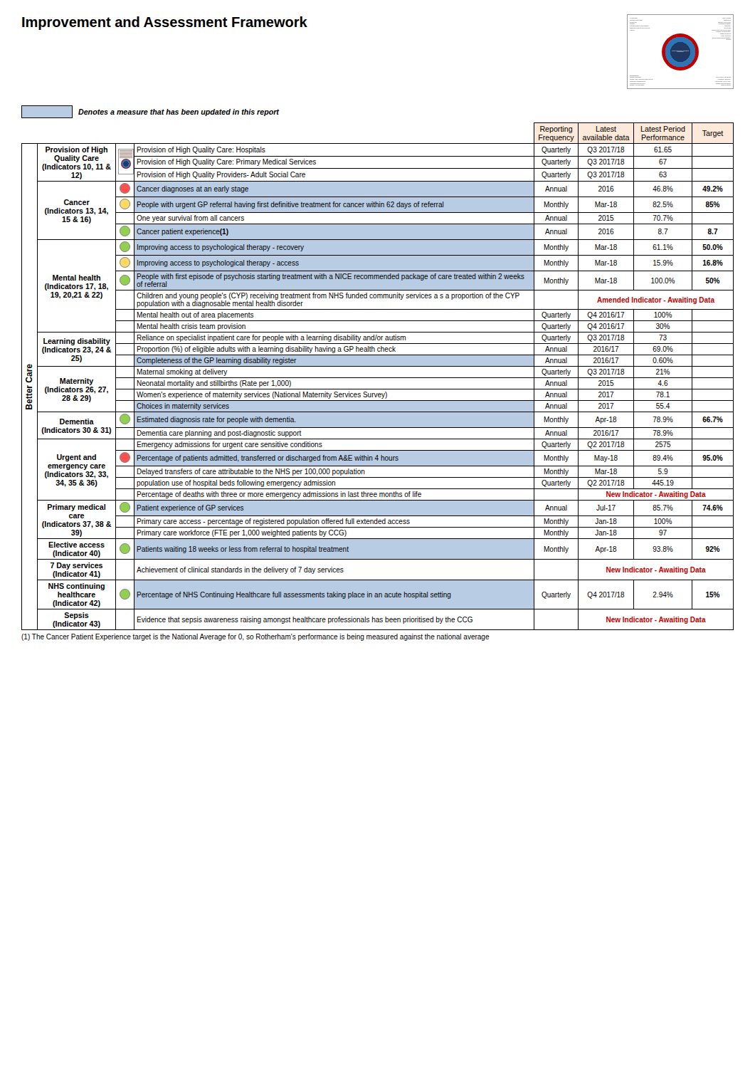Improvement and Assessment Framework
Leadership
Clinical leadership
Resilience
Culture
Transformation and change
Staff and patient involvement
Values
Care design
Outcomes
Patient experience
Learning disability
Maternity
Dementia
Urgent and emergency care
Primary medical care
Staff resources
7 Day services
NHS continuing healthcare
Sepsis
Sustainability
Quality premium
Quality and outcomes agreement
Financial management
Financial plan delivery
Quality of leadership
Prevention, wellbeing
Allocation efficiency
Appropriate use of care
Digital interoperability
Patient choice
Denotes a measure that has been updated in this report
| | | | | Reporting Frequency | Latest available data | Latest Period Performance | Target |
| --- | --- | --- | --- | --- | --- | --- | --- |
| Better Care | Provision of High Quality Care (Indicators 10, 11 & 12) | | Provision of High Quality Care: Hospitals | Quarterly | Q3 2017/18 | 61.65 | |
| Provision of High Quality Care: Primary Medical Services | Quarterly | Q3 2017/18 | 67 | |
| Provision of High Quality Providers- Adult Social Care | Quarterly | Q3 2017/18 | 63 | |
| Cancer (Indicators 13, 14, 15 & 16) | | Cancer diagnoses at an early stage | Annual | 2016 | 46.8% | 49.2% |
| | People with urgent GP referral having first definitive treatment for cancer within 62 days of referral | Monthly | Mar-18 | 82.5% | 85% |
| | One year survival from all cancers | Annual | 2015 | 70.7% | |
| | Cancer patient experience (1) | Annual | 2016 | 8.7 | 8.7 |
| Mental health (Indicators 17, 18, 19, 20,21 & 22) | | Improving access to psychological therapy - recovery | Monthly | Mar-18 | 61.1% | 50.0% |
| | Improving access to psychological therapy - access | Monthly | Mar-18 | 15.9% | 16.8% |
| | People with first episode of psychosis starting treatment with a NICE recommended package of care treated within 2 weeks of referral | Monthly | Mar-18 | 100.0% | 50% |
| | Children and young people's (CYP) receiving treatment from NHS funded community services a s a proportion of the CYP population with a diagnosable mental health disorder | | Amended Indicator - Awaiting Data |
| | Mental health out of area placements | Quarterly | Q4 2016/17 | 100% | |
| | Mental health crisis team provision | Quarterly | Q4 2016/17 | 30% | |
| Learning disability (Indicators 23, 24 & 25) | | Reliance on specialist inpatient care for people with a learning disability and/or autism | Quarterly | Q3 2017/18 | 73 | |
| | Proportion (%) of eligible adults with a learning disability having a GP health check | Annual | 2016/17 | 69.0% | |
| | Completeness of the GP learning disability register | Annual | 2016/17 | 0.60% | |
| Maternity (Indicators 26, 27, 28 & 29) | | Maternal smoking at delivery | Quarterly | Q3 2017/18 | 21% | |
| | Neonatal mortality and stillbirths (Rate per 1,000) | Annual | 2015 | 4.6 | |
| | Women's experience of maternity services (National Maternity Services Survey) | Annual | 2017 | 78.1 | |
| | Choices in maternity services | Annual | 2017 | 55.4 | |
| Dementia (Indicators 30 & 31) | | Estimated diagnosis rate for people with dementia. | Monthly | Apr-18 | 78.9% | 66.7% |
| | Dementia care planning and post-diagnostic support | Annual | 2016/17 | 78.9% | |
| Urgent and emergency care (Indicators 32, 33, 34, 35 & 36) | | Emergency admissions for urgent care sensitive conditions | Quarterly | Q2 2017/18 | 2575 | |
| | Percentage of patients admitted, transferred or discharged from A&E within 4 hours | Monthly | May-18 | 89.4% | 95.0% |
| | Delayed transfers of care attributable to the NHS per 100,000 population | Monthly | Mar-18 | 5.9 | |
| | population use of hospital beds following emergency admission | Quarterly | Q2 2017/18 | 445.19 | |
| | Percentage of deaths with three or more emergency admissions in last three months of life | | New Indicator - Awaiting Data |
| Primary medical care (Indicators 37, 38 & 39) | | Patient experience of GP services | Annual | Jul-17 | 85.7% | 74.6% |
| | Primary care access - percentage of registered population offered full extended access | Monthly | Jan-18 | 100% | |
| | Primary care workforce (FTE per 1,000 weighted patients by CCG) | Monthly | Jan-18 | 97 | |
| Elective access (Indicator 40) | | Patients waiting 18 weeks or less from referral to hospital treatment | Monthly | Apr-18 | 93.8% | 92% |
| 7 Day services (Indicator 41) | | Achievement of clinical standards in the delivery of 7 day services | | New Indicator - Awaiting Data |
| NHS continuing healthcare (Indicator 42) | | Percentage of NHS Continuing Healthcare full assessments taking place in an acute hospital setting | Quarterly | Q4 2017/18 | 2.94% | 15% |
| Sepsis (Indicator 43) | | Evidence that sepsis awareness raising amongst healthcare professionals has been prioritised by the CCG | | New Indicator - Awaiting Data |
(1) The Cancer Patient Experience target is the National Average for 0, so Rotherham's performance is being measured against the national average